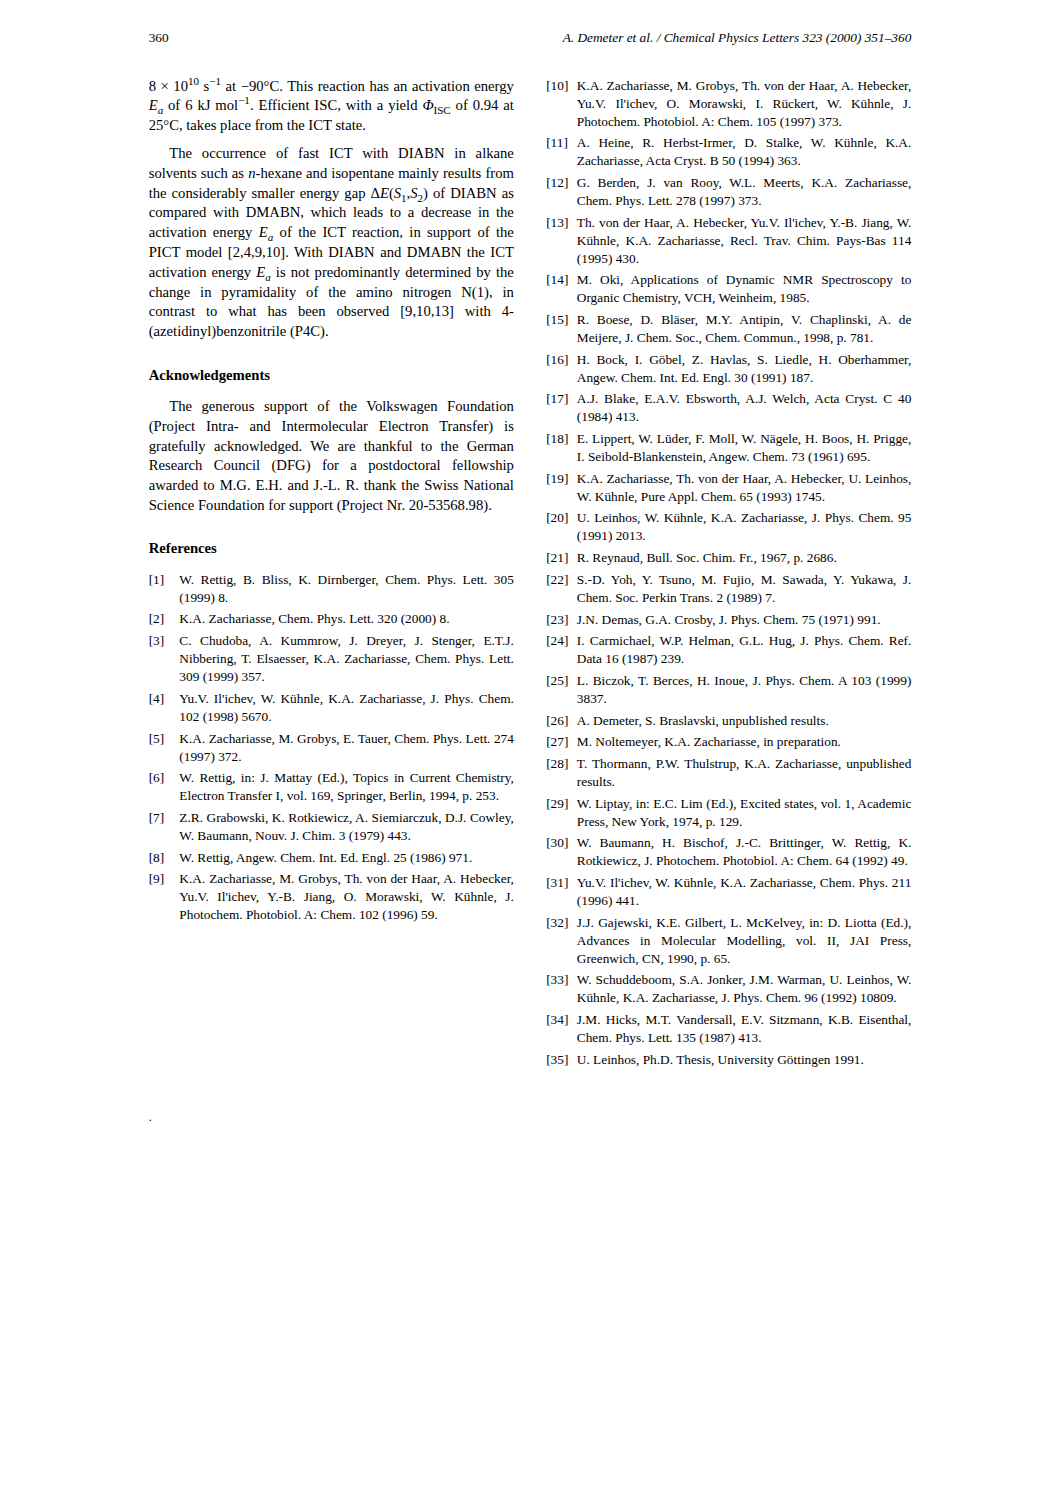360 A. Demeter et al. / Chemical Physics Letters 323 (2000) 351–360
8 × 1010 s−1 at −90°C. This reaction has an activation energy Ea of 6 kJ mol−1. Efficient ISC, with a yield ΦISC of 0.94 at 25°C, takes place from the ICT state.
The occurrence of fast ICT with DIABN in alkane solvents such as n-hexane and isopentane mainly results from the considerably smaller energy gap ΔE(S1,S2) of DIABN as compared with DMABN, which leads to a decrease in the activation energy Ea of the ICT reaction, in support of the PICT model [2,4,9,10]. With DIABN and DMABN the ICT activation energy Ea is not predominantly determined by the change in pyramidality of the amino nitrogen N(1), in contrast to what has been observed [9,10,13] with 4-(azetidinyl)benzonitrile (P4C).
Acknowledgements
The generous support of the Volkswagen Foundation (Project Intra- and Intermolecular Electron Transfer) is gratefully acknowledged. We are thankful to the German Research Council (DFG) for a postdoctoral fellowship awarded to M.G. E.H. and J.-L. R. thank the Swiss National Science Foundation for support (Project Nr. 20-53568.98).
References
[1] W. Rettig, B. Bliss, K. Dirnberger, Chem. Phys. Lett. 305 (1999) 8.
[2] K.A. Zachariasse, Chem. Phys. Lett. 320 (2000) 8.
[3] C. Chudoba, A. Kummrow, J. Dreyer, J. Stenger, E.T.J. Nibbering, T. Elsaesser, K.A. Zachariasse, Chem. Phys. Lett. 309 (1999) 357.
[4] Yu.V. Il'ichev, W. Kühnle, K.A. Zachariasse, J. Phys. Chem. 102 (1998) 5670.
[5] K.A. Zachariasse, M. Grobys, E. Tauer, Chem. Phys. Lett. 274 (1997) 372.
[6] W. Rettig, in: J. Mattay (Ed.), Topics in Current Chemistry, Electron Transfer I, vol. 169, Springer, Berlin, 1994, p. 253.
[7] Z.R. Grabowski, K. Rotkiewicz, A. Siemiarczuk, D.J. Cowley, W. Baumann, Nouv. J. Chim. 3 (1979) 443.
[8] W. Rettig, Angew. Chem. Int. Ed. Engl. 25 (1986) 971.
[9] K.A. Zachariasse, M. Grobys, Th. von der Haar, A. Hebecker, Yu.V. Il'ichev, Y.-B. Jiang, O. Morawski, W. Kühnle, J. Photochem. Photobiol. A: Chem. 102 (1996) 59.
[10] K.A. Zachariasse, M. Grobys, Th. von der Haar, A. Hebecker, Yu.V. Il'ichev, O. Morawski, I. Rückert, W. Kühnle, J. Photochem. Photobiol. A: Chem. 105 (1997) 373.
[11] A. Heine, R. Herbst-Irmer, D. Stalke, W. Kühnle, K.A. Zachariasse, Acta Cryst. B 50 (1994) 363.
[12] G. Berden, J. van Rooy, W.L. Meerts, K.A. Zachariasse, Chem. Phys. Lett. 278 (1997) 373.
[13] Th. von der Haar, A. Hebecker, Yu.V. Il'ichev, Y.-B. Jiang, W. Kühnle, K.A. Zachariasse, Recl. Trav. Chim. Pays-Bas 114 (1995) 430.
[14] M. Oki, Applications of Dynamic NMR Spectroscopy to Organic Chemistry, VCH, Weinheim, 1985.
[15] R. Boese, D. Bläser, M.Y. Antipin, V. Chaplinski, A. de Meijere, J. Chem. Soc., Chem. Commun., 1998, p. 781.
[16] H. Bock, I. Göbel, Z. Havlas, S. Liedle, H. Oberhammer, Angew. Chem. Int. Ed. Engl. 30 (1991) 187.
[17] A.J. Blake, E.A.V. Ebsworth, A.J. Welch, Acta Cryst. C 40 (1984) 413.
[18] E. Lippert, W. Lüder, F. Moll, W. Nägele, H. Boos, H. Prigge, I. Seibold-Blankenstein, Angew. Chem. 73 (1961) 695.
[19] K.A. Zachariasse, Th. von der Haar, A. Hebecker, U. Leinhos, W. Kühnle, Pure Appl. Chem. 65 (1993) 1745.
[20] U. Leinhos, W. Kühnle, K.A. Zachariasse, J. Phys. Chem. 95 (1991) 2013.
[21] R. Reynaud, Bull. Soc. Chim. Fr., 1967, p. 2686.
[22] S.-D. Yoh, Y. Tsuno, M. Fujio, M. Sawada, Y. Yukawa, J. Chem. Soc. Perkin Trans. 2 (1989) 7.
[23] J.N. Demas, G.A. Crosby, J. Phys. Chem. 75 (1971) 991.
[24] I. Carmichael, W.P. Helman, G.L. Hug, J. Phys. Chem. Ref. Data 16 (1987) 239.
[25] L. Biczok, T. Berces, H. Inoue, J. Phys. Chem. A 103 (1999) 3837.
[26] A. Demeter, S. Braslavski, unpublished results.
[27] M. Noltemeyer, K.A. Zachariasse, in preparation.
[28] T. Thormann, P.W. Thulstrup, K.A. Zachariasse, unpublished results.
[29] W. Liptay, in: E.C. Lim (Ed.), Excited states, vol. 1, Academic Press, New York, 1974, p. 129.
[30] W. Baumann, H. Bischof, J.-C. Brittinger, W. Rettig, K. Rotkiewicz, J. Photochem. Photobiol. A: Chem. 64 (1992) 49.
[31] Yu.V. Il'ichev, W. Kühnle, K.A. Zachariasse, Chem. Phys. 211 (1996) 441.
[32] J.J. Gajewski, K.E. Gilbert, L. McKelvey, in: D. Liotta (Ed.), Advances in Molecular Modelling, vol. II, JAI Press, Greenwich, CN, 1990, p. 65.
[33] W. Schuddeboom, S.A. Jonker, J.M. Warman, U. Leinhos, W. Kühnle, K.A. Zachariasse, J. Phys. Chem. 96 (1992) 10809.
[34] J.M. Hicks, M.T. Vandersall, E.V. Sitzmann, K.B. Eisenthal, Chem. Phys. Lett. 135 (1987) 413.
[35] U. Leinhos, Ph.D. Thesis, University Göttingen 1991.
.